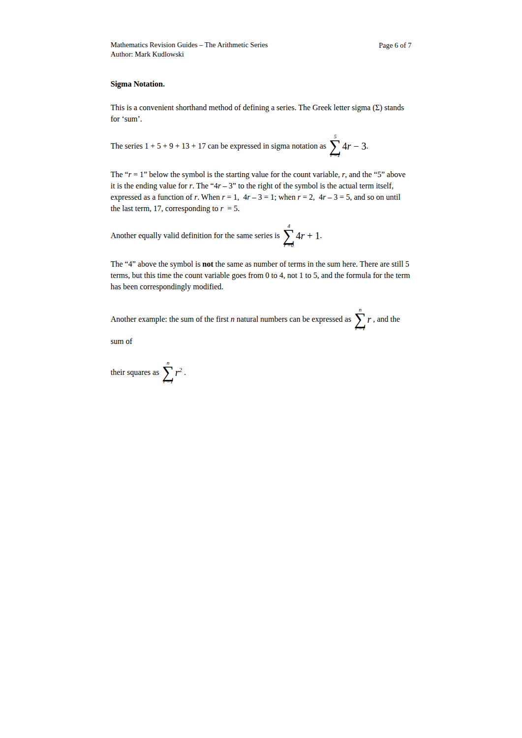Mathematics Revision Guides – The Arithmetic Series
Author: Mark Kudlowski
Page 6 of 7
Sigma Notation.
This is a convenient shorthand method of defining a series. The Greek letter sigma (Σ) stands for ‘sum’.
The series 1 + 5 + 9 + 13 + 17 can be expressed in sigma notation as 5 ∑ r =1 4r − 3.
The “r = 1” below the symbol is the starting value for the count variable, r, and the “5” above it is the ending value for r. The “4r – 3” to the right of the symbol is the actual term itself, expressed as a function of r. When r = 1, 4r – 3 = 1; when r = 2, 4r – 3 = 5, and so on until the last term, 17, corresponding to r = 5.
Another equally valid definition for the same series is 4 ∑ r =0 4r + 1.
The “4” above the symbol is not the same as number of terms in the sum here. There are still 5 terms, but this time the count variable goes from 0 to 4, not 1 to 5, and the formula for the term has been correspondingly modified.
Another example: the sum of the first n natural numbers can be expressed as n ∑ r =1 r , and the sum of
their squares as n ∑ r =1 r2 .